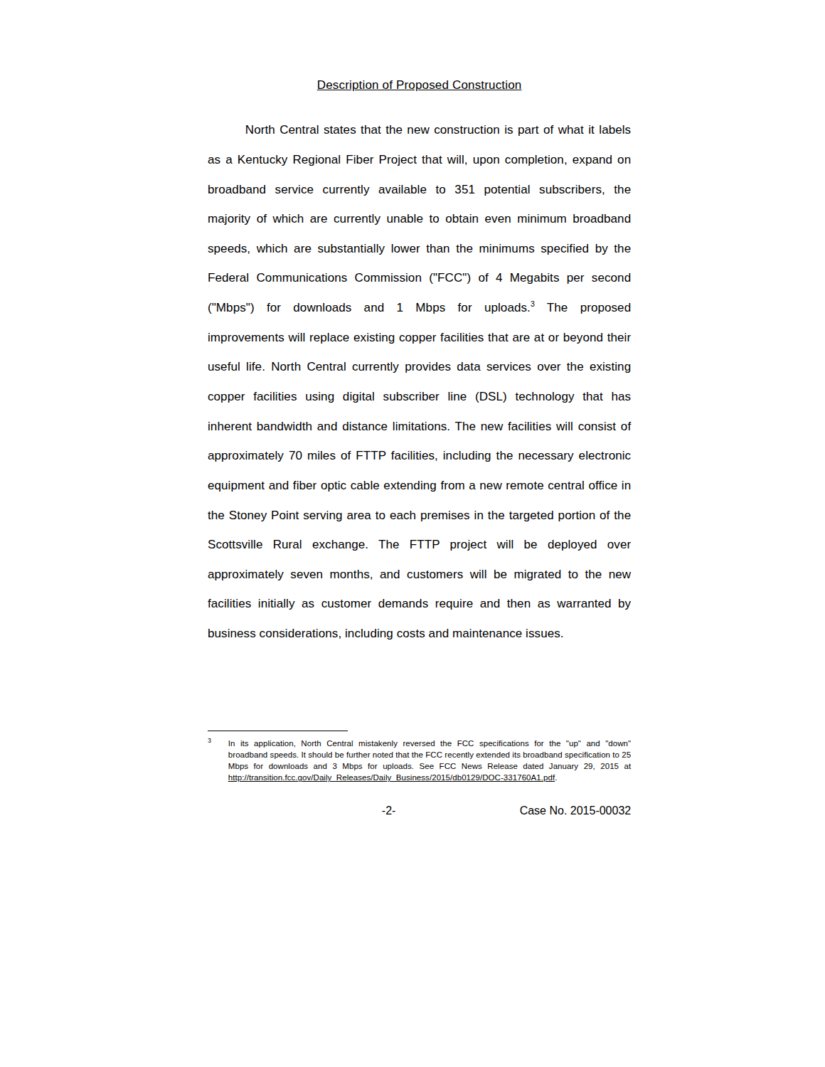Description of Proposed Construction
North Central states that the new construction is part of what it labels as a Kentucky Regional Fiber Project that will, upon completion, expand on broadband service currently available to 351 potential subscribers, the majority of which are currently unable to obtain even minimum broadband speeds, which are substantially lower than the minimums specified by the Federal Communications Commission ("FCC") of 4 Megabits per second ("Mbps") for downloads and 1 Mbps for uploads.3 The proposed improvements will replace existing copper facilities that are at or beyond their useful life. North Central currently provides data services over the existing copper facilities using digital subscriber line (DSL) technology that has inherent bandwidth and distance limitations. The new facilities will consist of approximately 70 miles of FTTP facilities, including the necessary electronic equipment and fiber optic cable extending from a new remote central office in the Stoney Point serving area to each premises in the targeted portion of the Scottsville Rural exchange. The FTTP project will be deployed over approximately seven months, and customers will be migrated to the new facilities initially as customer demands require and then as warranted by business considerations, including costs and maintenance issues.
3 In its application, North Central mistakenly reversed the FCC specifications for the "up" and "down" broadband speeds. It should be further noted that the FCC recently extended its broadband specification to 25 Mbps for downloads and 3 Mbps for uploads. See FCC News Release dated January 29, 2015 at http://transition.fcc.gov/Daily_Releases/Daily_Business/2015/db0129/DOC-331760A1.pdf.
-2- Case No. 2015-00032